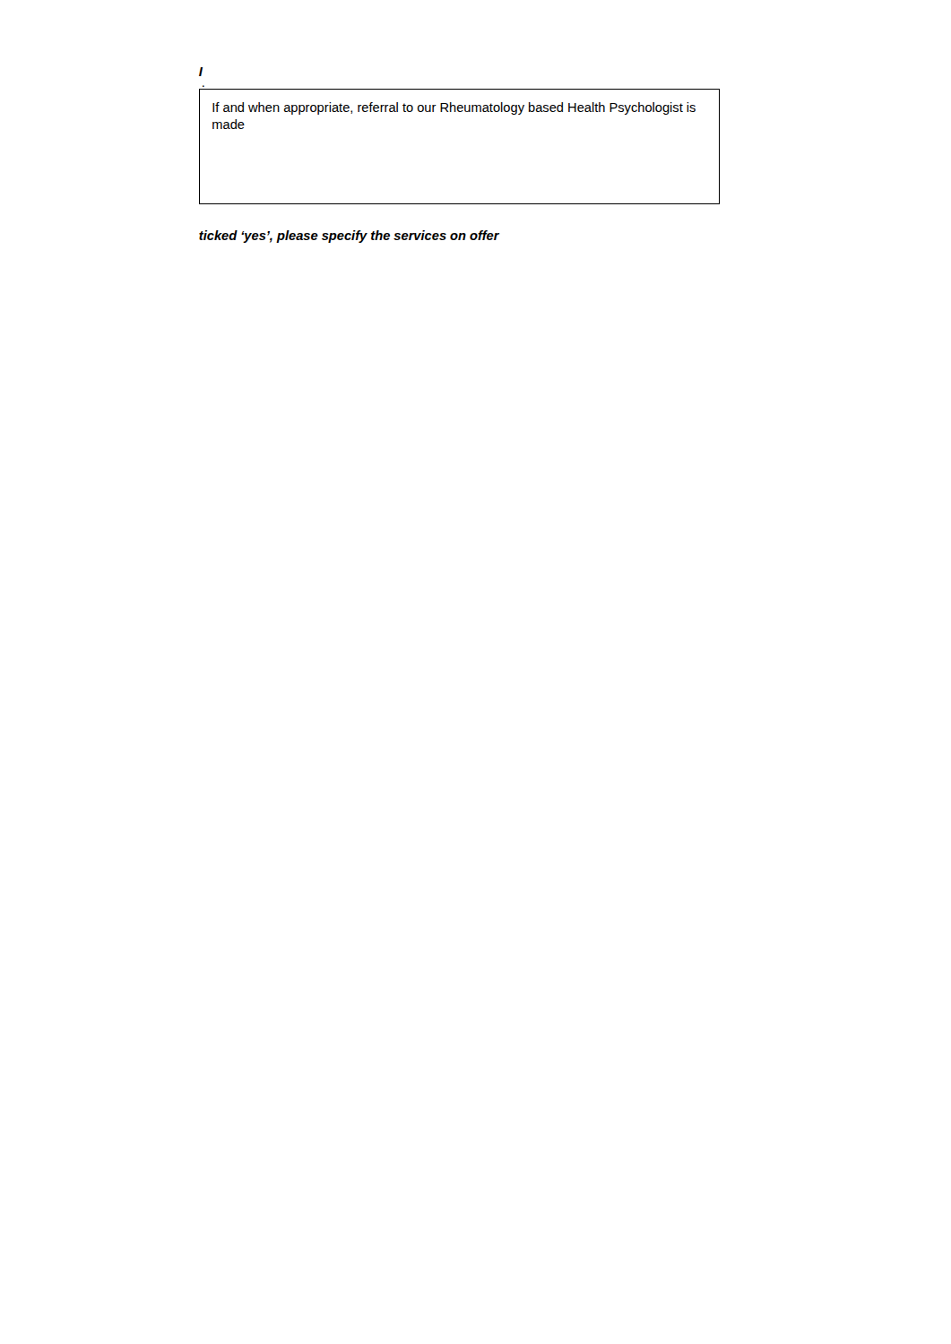I
.
If and when appropriate, referral to our Rheumatology based Health Psychologist is made
ticked ‘yes’, please specify the services on offer